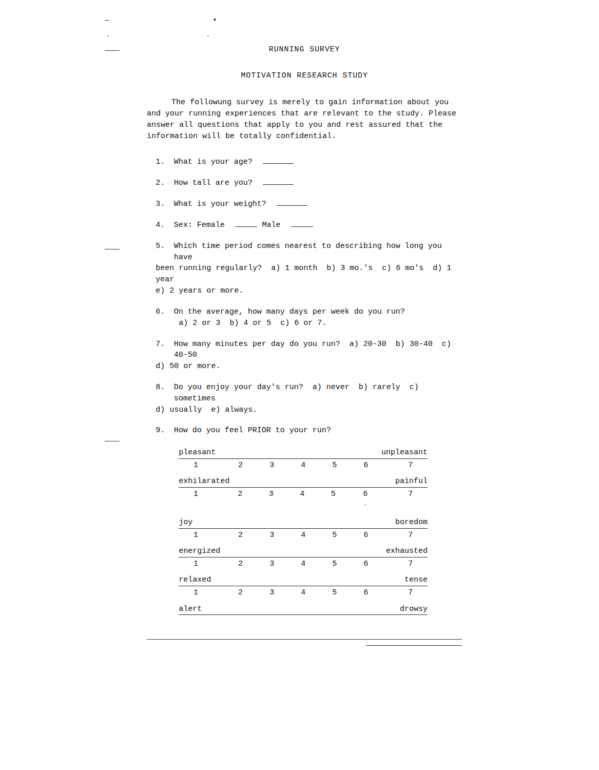— •
. .
RUNNING SURVEY
MOTIVATION RESEARCH STUDY
The followung survey is merely to gain information about you and your running experiences that are relevant to the study. Please answer all questions that apply to you and rest assured that the information will be totally confidential.
1. What is your age?
2. How tall are you?
3. What is your weight?
4. Sex: Female Male
5. Which time period comes nearest to describing how long you have been running regularly? a) 1 month b) 3 mo.'s c) 6 mo's d) 1 year e) 2 years or more.
6. On the average, how many days per week do you run? a) 2 or 3 b) 4 or 5 c) 6 or 7.
7. How many minutes per day do you run? a) 20-30 b) 30-40 c) 40-50 d) 50 or more.
8. Do you enjoy your day's run? a) never b) rarely c) sometimes d) usually e) always.
9. How do you feel PRIOR to your run?
pleasant unpleasant
1234567
exhilarated painful
123456 . 7
joy boredom
1234567
energized exhausted
1234567
relaxed tense
1234567
alert drowsy